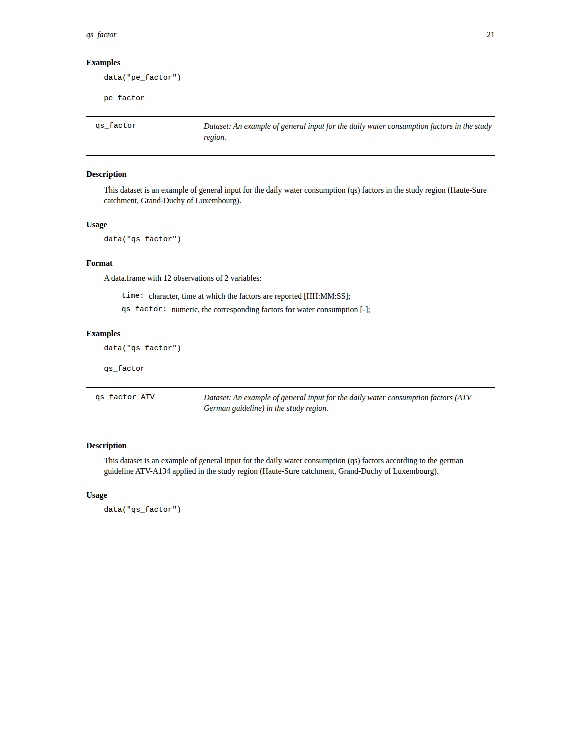qs_factor 21
Examples
data("pe_factor")

pe_factor
qs_factor
Dataset: An example of general input for the daily water consumption factors in the study region.
Description
This dataset is an example of general input for the daily water consumption (qs) factors in the study region (Haute-Sure catchment, Grand-Duchy of Luxembourg).
Usage
data("qs_factor")
Format
A data.frame with 12 observations of 2 variables:
time:
character, time at which the factors are reported [HH:MM:SS];
qs_factor:
numeric, the corresponding factors for water consumption [-];
Examples
data("qs_factor")

qs_factor
qs_factor_ATV
Dataset: An example of general input for the daily water consumption factors (ATV German guideline) in the study region.
Description
This dataset is an example of general input for the daily water consumption (qs) factors according to the german guideline ATV-A134 applied in the study region (Haute-Sure catchment, Grand-Duchy of Luxembourg).
Usage
data("qs_factor")